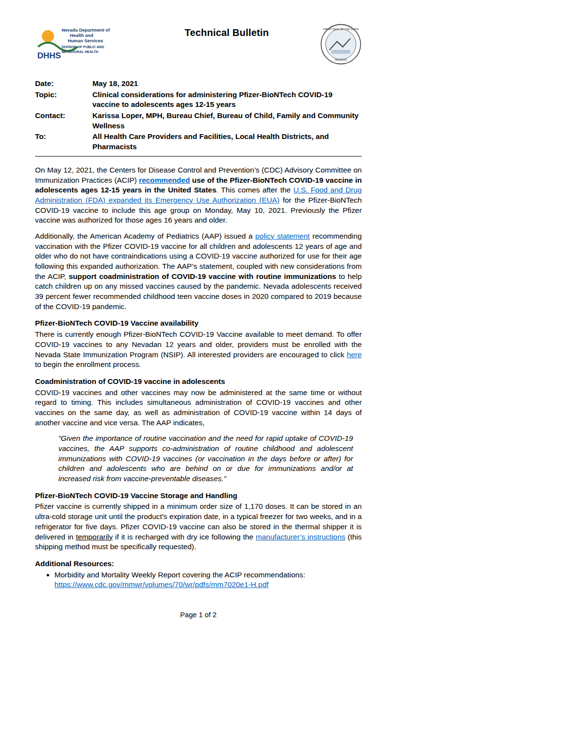Technical Bulletin
| Date: | May 18, 2021 |
| Topic: | Clinical considerations for administering Pfizer-BioNTech COVID-19 vaccine to adolescents ages 12-15 years |
| Contact: | Karissa Loper, MPH, Bureau Chief, Bureau of Child, Family and Community Wellness |
| To: | All Health Care Providers and Facilities, Local Health Districts, and Pharmacists |
On May 12, 2021, the Centers for Disease Control and Prevention’s (CDC) Advisory Committee on Immunization Practices (ACIP) recommended use of the Pfizer-BioNTech COVID-19 vaccine in adolescents ages 12-15 years in the United States. This comes after the U.S. Food and Drug Administration (FDA) expanded its Emergency Use Authorization (EUA) for the Pfizer-BioNTech COVID-19 vaccine to include this age group on Monday, May 10, 2021. Previously the Pfizer vaccine was authorized for those ages 16 years and older.
Additionally, the American Academy of Pediatrics (AAP) issued a policy statement recommending vaccination with the Pfizer COVID-19 vaccine for all children and adolescents 12 years of age and older who do not have contraindications using a COVID-19 vaccine authorized for use for their age following this expanded authorization. The AAP’s statement, coupled with new considerations from the ACIP, support coadministration of COVID-19 vaccine with routine immunizations to help catch children up on any missed vaccines caused by the pandemic. Nevada adolescents received 39 percent fewer recommended childhood teen vaccine doses in 2020 compared to 2019 because of the COVID-19 pandemic.
Pfizer-BioNTech COVID-19 Vaccine availability
There is currently enough Pfizer-BioNTech COVID-19 Vaccine available to meet demand. To offer COVID-19 vaccines to any Nevadan 12 years and older, providers must be enrolled with the Nevada State Immunization Program (NSIP). All interested providers are encouraged to click here to begin the enrollment process.
Coadministration of COVID-19 vaccine in adolescents
COVID-19 vaccines and other vaccines may now be administered at the same time or without regard to timing. This includes simultaneous administration of COVID-19 vaccines and other vaccines on the same day, as well as administration of COVID-19 vaccine within 14 days of another vaccine and vice versa. The AAP indicates,
“Given the importance of routine vaccination and the need for rapid uptake of COVID-19 vaccines, the AAP supports co-administration of routine childhood and adolescent immunizations with COVID-19 vaccines (or vaccination in the days before or after) for children and adolescents who are behind on or due for immunizations and/or at increased risk from vaccine-preventable diseases.”
Pfizer-BioNTech COVID-19 Vaccine Storage and Handling
Pfizer vaccine is currently shipped in a minimum order size of 1,170 doses. It can be stored in an ultra-cold storage unit until the product’s expiration date, in a typical freezer for two weeks, and in a refrigerator for five days. Pfizer COVID-19 vaccine can also be stored in the thermal shipper it is delivered in temporarily if it is recharged with dry ice following the manufacturer’s instructions (this shipping method must be specifically requested).
Additional Resources:
Morbidity and Mortality Weekly Report covering the ACIP recommendations:
https://www.cdc.gov/mmwr/volumes/70/wr/pdfs/mm7020e1-H.pdf
Page 1 of 2